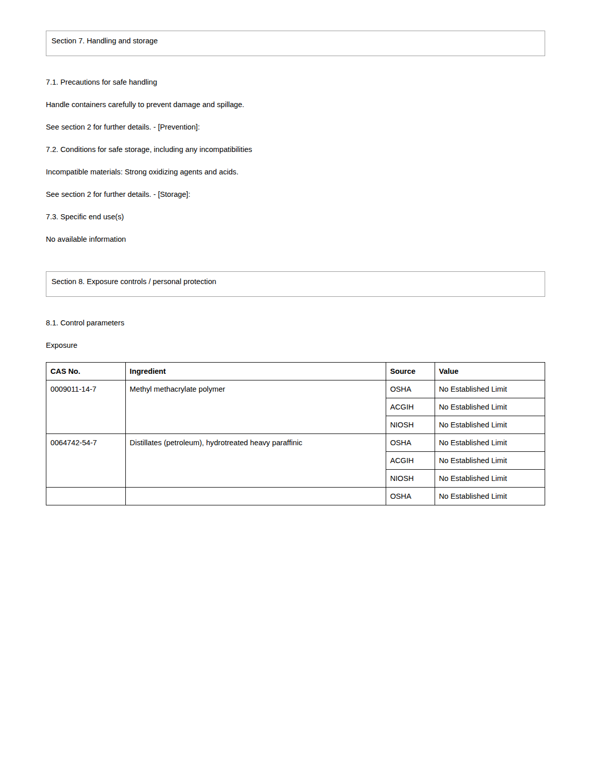Section 7. Handling and storage
7.1. Precautions for safe handling
Handle containers carefully to prevent damage and spillage.
See section 2 for further details. - [Prevention]:
7.2. Conditions for safe storage, including any incompatibilities
Incompatible materials: Strong oxidizing agents and acids.
See section 2 for further details. - [Storage]:
7.3. Specific end use(s)
No available information
Section 8. Exposure controls / personal protection
8.1. Control parameters
Exposure
| CAS No. | Ingredient | Source | Value |
| --- | --- | --- | --- |
| 0009011-14-7 | Methyl methacrylate polymer | OSHA | No Established Limit |
| ACGIH | No Established Limit |
| NIOSH | No Established Limit |
| 0064742-54-7 | Distillates (petroleum), hydrotreated heavy paraffinic | OSHA | No Established Limit |
| ACGIH | No Established Limit |
| NIOSH | No Established Limit |
| | | OSHA | No Established Limit |